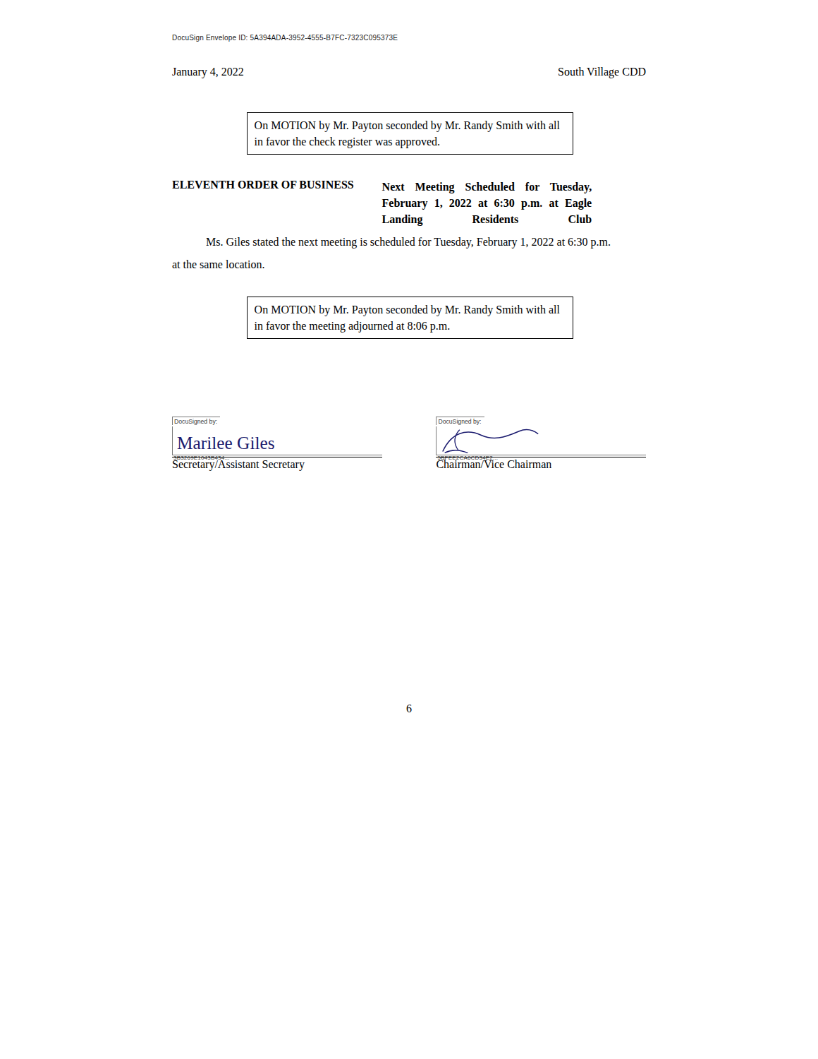DocuSign Envelope ID: 5A394ADA-3952-4555-B7FC-7323C095373E
January 4, 2022
South Village CDD
On MOTION by Mr. Payton seconded by Mr. Randy Smith with all in favor the check register was approved.
ELEVENTH ORDER OF BUSINESS
Next Meeting Scheduled for Tuesday, February 1, 2022 at 6:30 p.m. at Eagle Landing Residents Club
Ms. Giles stated the next meeting is scheduled for Tuesday, February 1, 2022 at 6:30 p.m.
at the same location.
On MOTION by Mr. Payton seconded by Mr. Randy Smith with all in favor the meeting adjourned at 8:06 p.m.
DocuSigned by:
Marilee Giles
3B3269E1043B434...
Secretary/Assistant Secretary
DocuSigned by:
5BFEE2CA6CD34E2...
Chairman/Vice Chairman
6